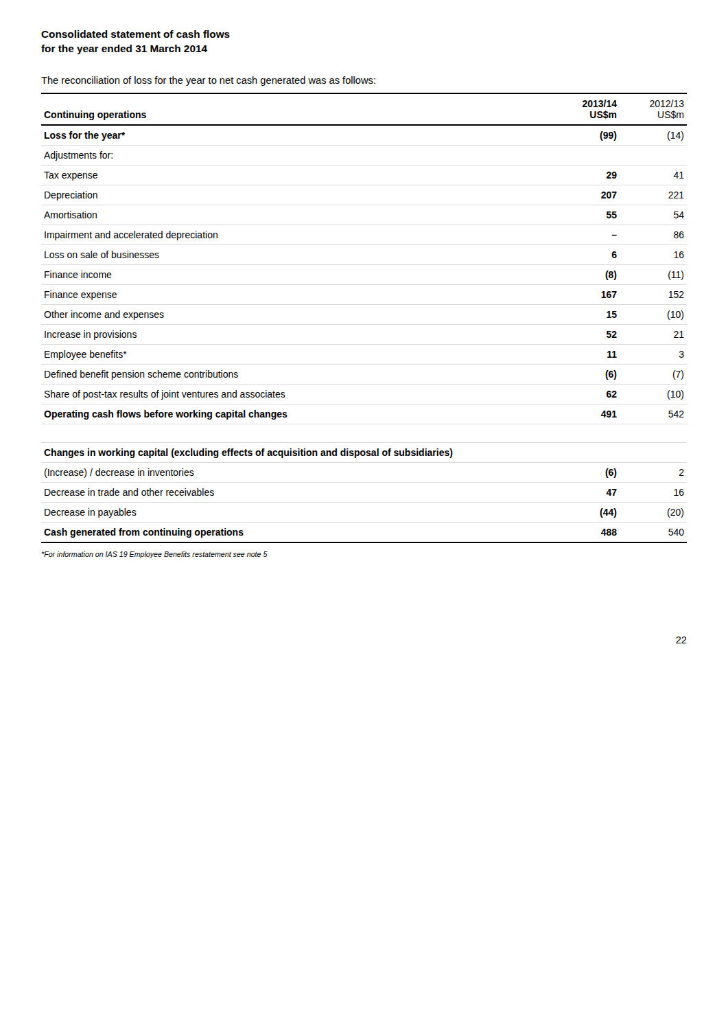Consolidated statement of cash flows
for the year ended 31 March 2014
The reconciliation of loss for the year to net cash generated was as follows:
| Continuing operations | 2013/14 US$m | 2012/13 US$m |
| --- | --- | --- |
| Loss for the year* | (99) | (14) |
| Adjustments for: | | |
| Tax expense | 29 | 41 |
| Depreciation | 207 | 221 |
| Amortisation | 55 | 54 |
| Impairment and accelerated depreciation | – | 86 |
| Loss on sale of businesses | 6 | 16 |
| Finance income | (8) | (11) |
| Finance expense | 167 | 152 |
| Other income and expenses | 15 | (10) |
| Increase in provisions | 52 | 21 |
| Employee benefits* | 11 | 3 |
| Defined benefit pension scheme contributions | (6) | (7) |
| Share of post-tax results of joint ventures and associates | 62 | (10) |
| Operating cash flows before working capital changes | 491 | 542 |
| Changes in working capital (excluding effects of acquisition and disposal of subsidiaries) | | |
| (Increase) / decrease in inventories | (6) | 2 |
| Decrease in trade and other receivables | 47 | 16 |
| Decrease in payables | (44) | (20) |
| Cash generated from continuing operations | 488 | 540 |
*For information on IAS 19 Employee Benefits restatement see note 5
22